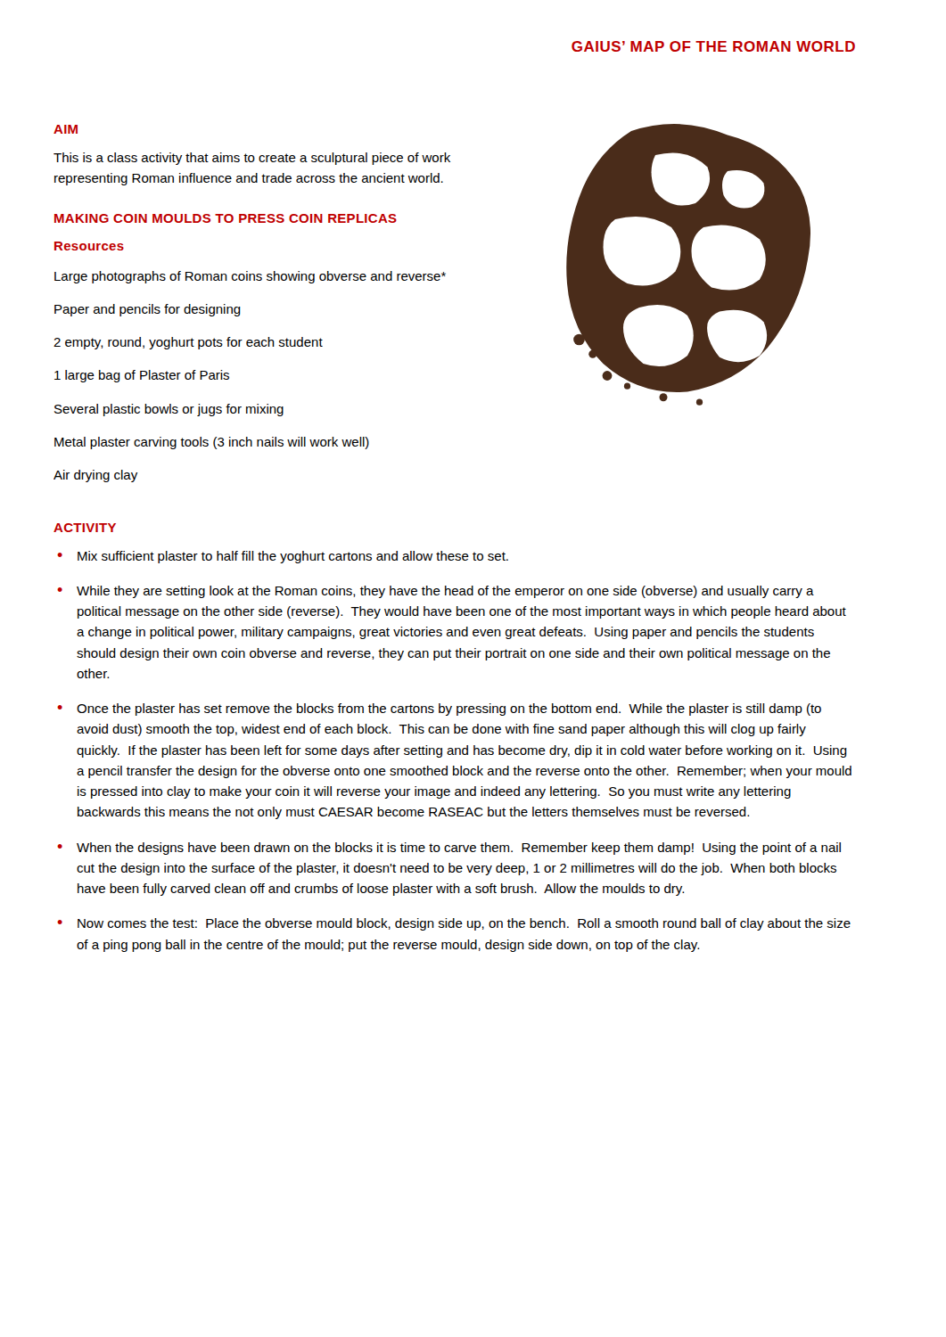GAIUS’ MAP OF THE ROMAN WORLD
AIM
This is a class activity that aims to create a sculptural piece of work representing Roman influence and trade across the ancient world.
MAKING COIN MOULDS TO PRESS COIN REPLICAS
Resources
Large photographs of Roman coins showing obverse and reverse*
Paper and pencils for designing
2 empty, round, yoghurt pots for each student
1 large bag of Plaster of Paris
Several plastic bowls or jugs for mixing
Metal plaster carving tools (3 inch nails will work well)
Air drying clay
ACTIVITY
Mix sufficient plaster to half fill the yoghurt cartons and allow these to set.
While they are setting look at the Roman coins, they have the head of the emperor on one side (obverse) and usually carry a political message on the other side (reverse). They would have been one of the most important ways in which people heard about a change in political power, military campaigns, great victories and even great defeats. Using paper and pencils the students should design their own coin obverse and reverse, they can put their portrait on one side and their own political message on the other.
Once the plaster has set remove the blocks from the cartons by pressing on the bottom end. While the plaster is still damp (to avoid dust) smooth the top, widest end of each block. This can be done with fine sand paper although this will clog up fairly quickly. If the plaster has been left for some days after setting and has become dry, dip it in cold water before working on it. Using a pencil transfer the design for the obverse onto one smoothed block and the reverse onto the other. Remember; when your mould is pressed into clay to make your coin it will reverse your image and indeed any lettering. So you must write any lettering backwards this means the not only must CAESAR become RASEAC but the letters themselves must be reversed.
When the designs have been drawn on the blocks it is time to carve them. Remember keep them damp! Using the point of a nail cut the design into the surface of the plaster, it doesn't need to be very deep, 1 or 2 millimetres will do the job. When both blocks have been fully carved clean off and crumbs of loose plaster with a soft brush. Allow the moulds to dry.
Now comes the test: Place the obverse mould block, design side up, on the bench. Roll a smooth round ball of clay about the size of a ping pong ball in the centre of the mould; put the reverse mould, design side down, on top of the clay.